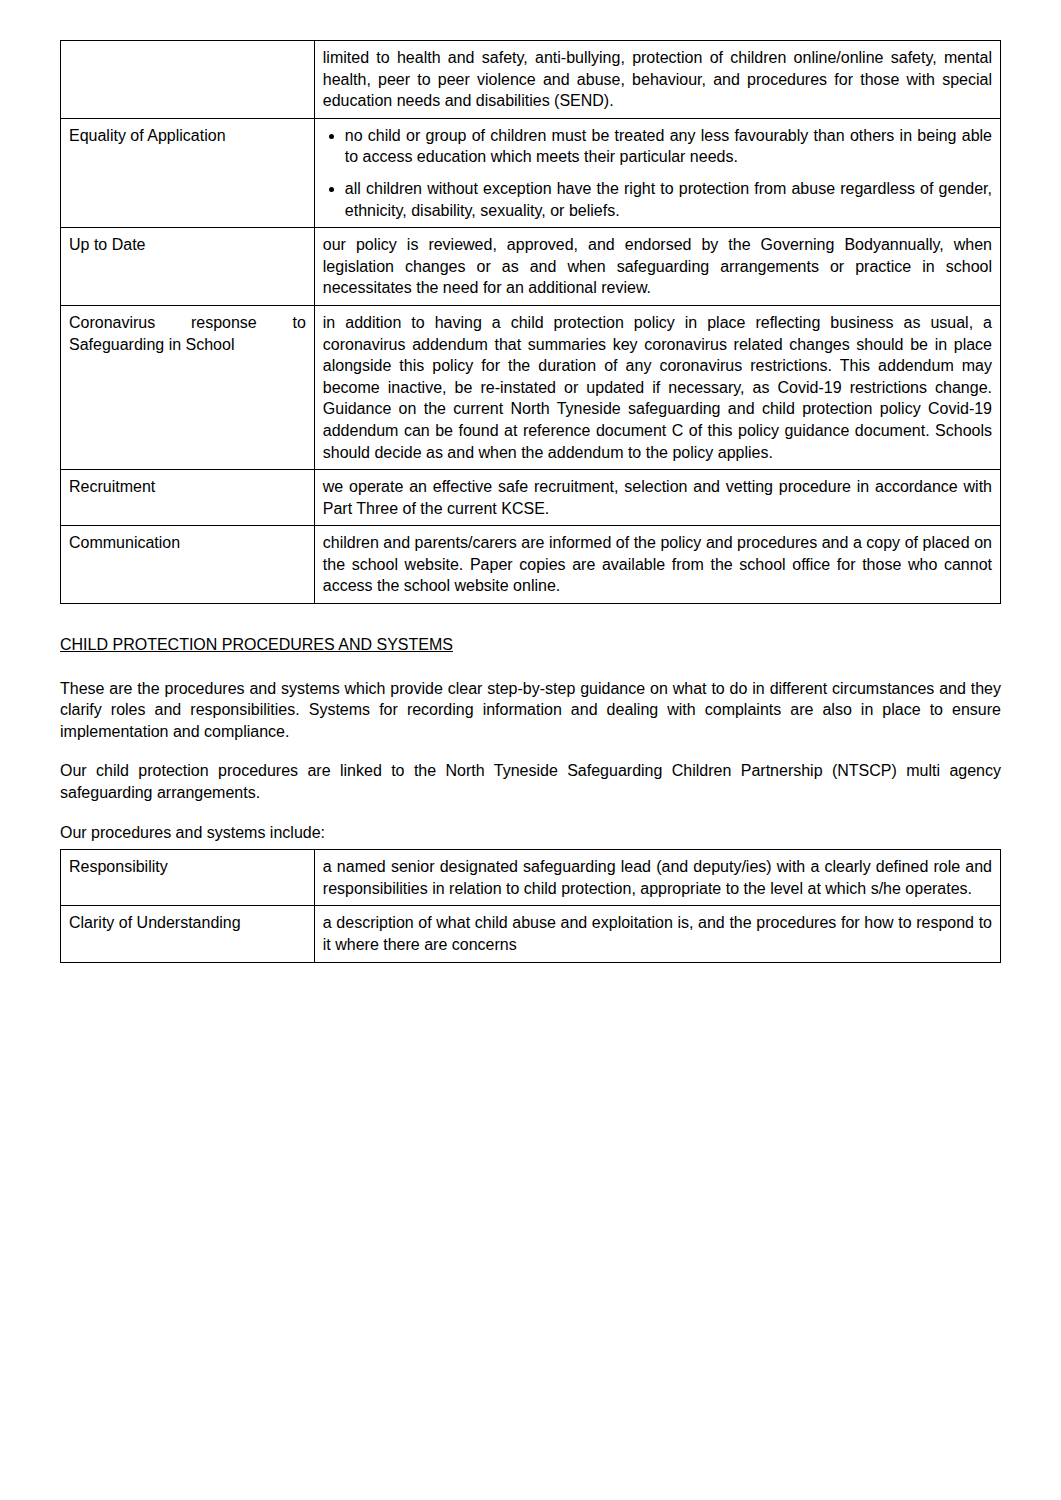| | limited to health and safety, anti-bullying, protection of children online/online safety, mental health, peer to peer violence and abuse, behaviour, and procedures for those with special education needs and disabilities (SEND). |
| Equality of Application | no child or group of children must be treated any less favourably than others in being able to access education which meets their particular needs. all children without exception have the right to protection from abuse regardless of gender, ethnicity, disability, sexuality, or beliefs. |
| Up to Date | our policy is reviewed, approved, and endorsed by the Governing Bodyannually, when legislation changes or as and when safeguarding arrangements or practice in school necessitates the need for an additional review. |
| Coronavirus response to Safeguarding in School | in addition to having a child protection policy in place reflecting business as usual, a coronavirus addendum that summaries key coronavirus related changes should be in place alongside this policy for the duration of any coronavirus restrictions. This addendum may become inactive, be re-instated or updated if necessary, as Covid-19 restrictions change. Guidance on the current North Tyneside safeguarding and child protection policy Covid-19 addendum can be found at reference document C of this policy guidance document. Schools should decide as and when the addendum to the policy applies. |
| Recruitment | we operate an effective safe recruitment, selection and vetting procedure in accordance with Part Three of the current KCSE. |
| Communication | children and parents/carers are informed of the policy and procedures and a copy of placed on the school website. Paper copies are available from the school office for those who cannot access the school website online. |
CHILD PROTECTION PROCEDURES AND SYSTEMS
These are the procedures and systems which provide clear step-by-step guidance on what to do in different circumstances and they clarify roles and responsibilities. Systems for recording information and dealing with complaints are also in place to ensure implementation and compliance.
Our child protection procedures are linked to the North Tyneside Safeguarding Children Partnership (NTSCP) multi agency safeguarding arrangements.
Our procedures and systems include:
| Responsibility | a named senior designated safeguarding lead (and deputy/ies) with a clearly defined role and responsibilities in relation to child protection, appropriate to the level at which s/he operates. |
| Clarity of Understanding | a description of what child abuse and exploitation is, and the procedures for how to respond to it where there are concerns |